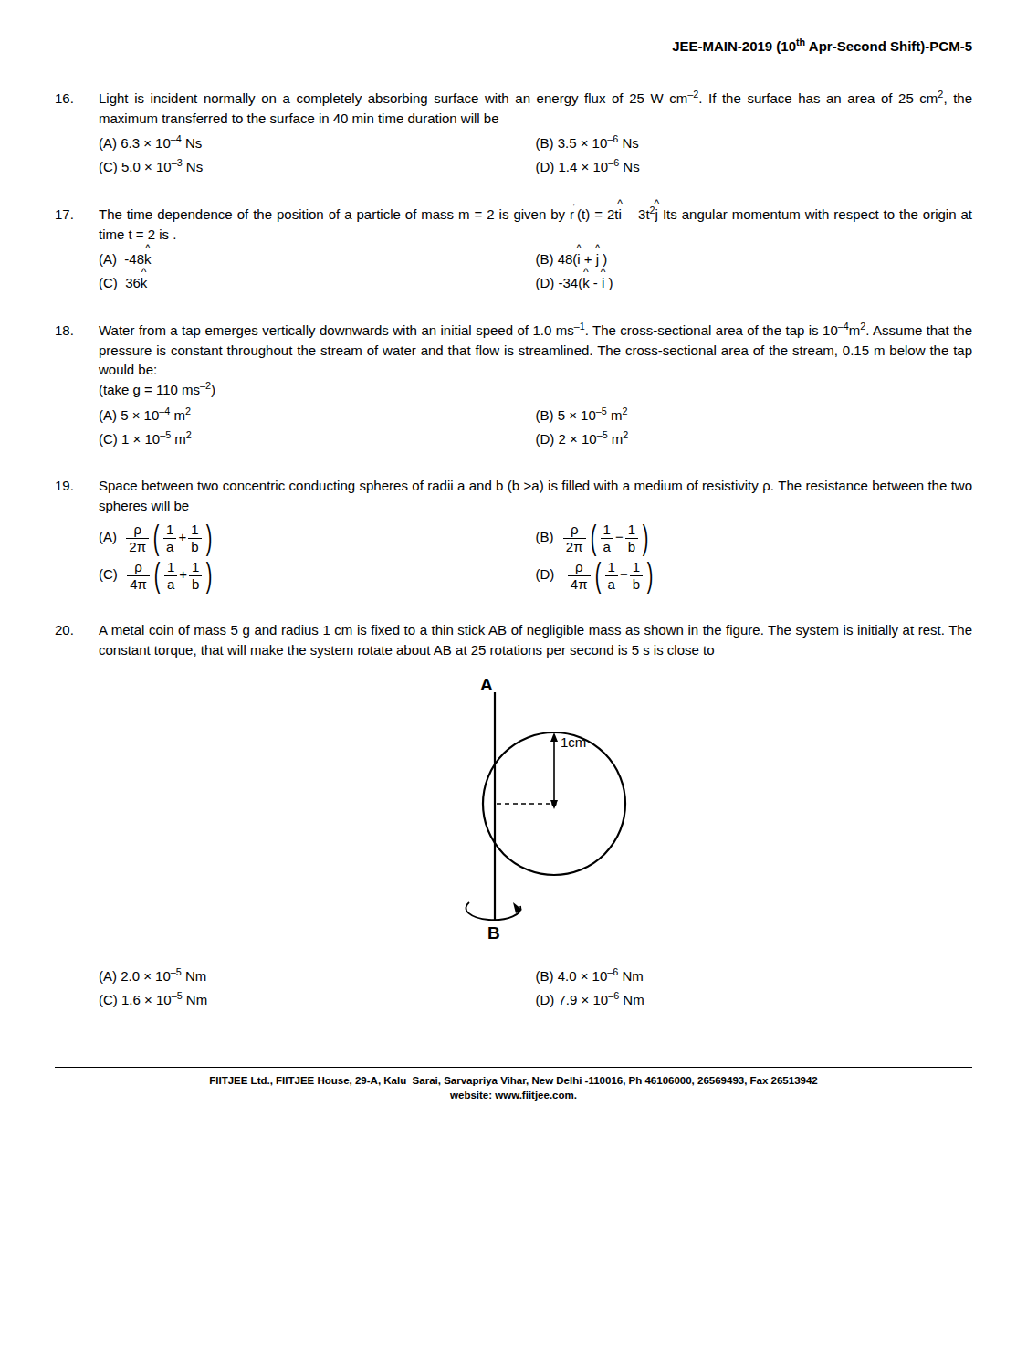JEE-MAIN-2019 (10th Apr-Second Shift)-PCM-5
16.
Light is incident normally on a completely absorbing surface with an energy flux of 25 W cm–2. If the surface has an area of 25 cm2, the maximum transferred to the surface in 40 min time duration will be
| (A) 6.3 × 10 –4 Ns | (B) 3.5 × 10 –6 Ns |
| (C) 5.0 × 10 –3 Ns | (D) 1.4 × 10 –6 Ns |
17.
The time dependence of the position of a particle of mass m = 2 is given by r (t) = 2ti – 3t2j Its angular momentum with respect to the origin at time t = 2 is .
| (A) -48 k | (B) 48( i + j ) |
| (C) 36 k | (D) -34( k - i ) |
18.
Water from a tap emerges vertically downwards with an initial speed of 1.0 ms–1. The cross-sectional area of the tap is 10–4m2. Assume that the pressure is constant throughout the stream of water and that flow is streamlined. The cross-sectional area of the stream, 0.15 m below the tap would be:
(take g = 110 ms–2)
| (A) 5 × 10 –4 m 2 | (B) 5 × 10 –5 m 2 |
| (C) 1 × 10 –5 m 2 | (D) 2 × 10 –5 m 2 |
19.
Space between two concentric conducting spheres of radii a and b (b >a) is filled with a medium of resistivity ρ. The resistance between the two spheres will be
| (A) ρ 2π ( 1 a + 1 b ) | (B) ρ 2π ( 1 a − 1 b ) |
| (C) ρ 4π ( 1 a + 1 b ) | (D) ρ 4π ( 1 a − 1 b ) |
20.
A metal coin of mass 5 g and radius 1 cm is fixed to a thin stick AB of negligible mass as shown in the figure. The system is initially at rest. The constant torque, that will make the system rotate about AB at 25 rotations per second is 5 s is close to
A B 1cm
| (A) 2.0 × 10 –5 Nm | (B) 4.0 × 10 –6 Nm |
| (C) 1.6 × 10 –5 Nm | (D) 7.9 × 10 –6 Nm |
FIITJEE Ltd., FIITJEE House, 29-A, Kalu Sarai, Sarvapriya Vihar, New Delhi -110016, Ph 46106000, 26569493, Fax 26513942
website: www.fiitjee.com.